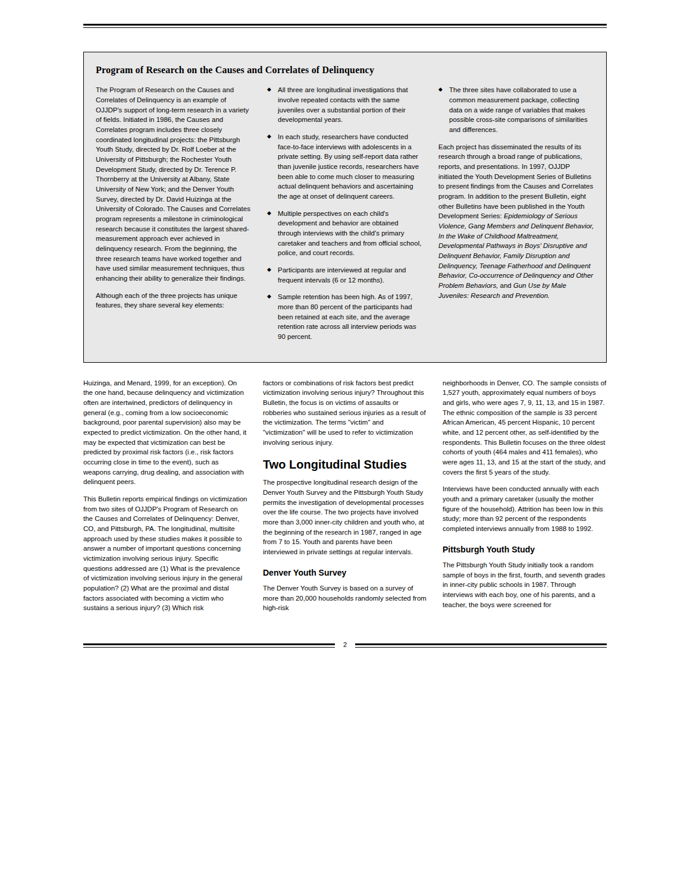Program of Research on the Causes and Correlates of Delinquency
The Program of Research on the Causes and Correlates of Delinquency is an example of OJJDP's support of long-term research in a variety of fields. Initiated in 1986, the Causes and Correlates program includes three closely coordinated longitudinal projects: the Pittsburgh Youth Study, directed by Dr. Rolf Loeber at the University of Pittsburgh; the Rochester Youth Development Study, directed by Dr. Terence P. Thornberry at the University at Albany, State University of New York; and the Denver Youth Survey, directed by Dr. David Huizinga at the University of Colorado. The Causes and Correlates program represents a milestone in criminological research because it constitutes the largest shared-measurement approach ever achieved in delinquency research. From the beginning, the three research teams have worked together and have used similar measurement techniques, thus enhancing their ability to generalize their findings.
Although each of the three projects has unique features, they share several key elements:
All three are longitudinal investigations that involve repeated contacts with the same juveniles over a substantial portion of their developmental years.
In each study, researchers have conducted face-to-face interviews with adolescents in a private setting. By using self-report data rather than juvenile justice records, researchers have been able to come much closer to measuring actual delinquent behaviors and ascertaining the age at onset of delinquent careers.
Multiple perspectives on each child's development and behavior are obtained through interviews with the child's primary caretaker and teachers and from official school, police, and court records.
Participants are interviewed at regular and frequent intervals (6 or 12 months).
Sample retention has been high. As of 1997, more than 80 percent of the participants had been retained at each site, and the average retention rate across all interview periods was 90 percent.
The three sites have collaborated to use a common measurement package, collecting data on a wide range of variables that makes possible cross-site comparisons of similarities and differences.
Each project has disseminated the results of its research through a broad range of publications, reports, and presentations. In 1997, OJJDP initiated the Youth Development Series of Bulletins to present findings from the Causes and Correlates program. In addition to the present Bulletin, eight other Bulletins have been published in the Youth Development Series: Epidemiology of Serious Violence, Gang Members and Delinquent Behavior, In the Wake of Childhood Maltreatment, Developmental Pathways in Boys' Disruptive and Delinquent Behavior, Family Disruption and Delinquency, Teenage Fatherhood and Delinquent Behavior, Co-occurrence of Delinquency and Other Problem Behaviors, and Gun Use by Male Juveniles: Research and Prevention.
Huizinga, and Menard, 1999, for an exception). On the one hand, because delinquency and victimization often are intertwined, predictors of delinquency in general (e.g., coming from a low socioeconomic background, poor parental supervision) also may be expected to predict victimization. On the other hand, it may be expected that victimization can best be predicted by proximal risk factors (i.e., risk factors occurring close in time to the event), such as weapons carrying, drug dealing, and association with delinquent peers.
This Bulletin reports empirical findings on victimization from two sites of OJJDP's Program of Research on the Causes and Correlates of Delinquency: Denver, CO, and Pittsburgh, PA. The longitudinal, multisite approach used by these studies makes it possible to answer a number of important questions concerning victimization involving serious injury. Specific questions addressed are (1) What is the prevalence of victimization involving serious injury in the general population? (2) What are the proximal and distal factors associated with becoming a victim who sustains a serious injury? (3) Which risk
factors or combinations of risk factors best predict victimization involving serious injury? Throughout this Bulletin, the focus is on victims of assaults or robberies who sustained serious injuries as a result of the victimization. The terms "victim" and "victimization" will be used to refer to victimization involving serious injury.
Two Longitudinal Studies
The prospective longitudinal research design of the Denver Youth Survey and the Pittsburgh Youth Study permits the investigation of developmental processes over the life course. The two projects have involved more than 3,000 inner-city children and youth who, at the beginning of the research in 1987, ranged in age from 7 to 15. Youth and parents have been interviewed in private settings at regular intervals.
Denver Youth Survey
The Denver Youth Survey is based on a survey of more than 20,000 households randomly selected from high-risk
neighborhoods in Denver, CO. The sample consists of 1,527 youth, approximately equal numbers of boys and girls, who were ages 7, 9, 11, 13, and 15 in 1987. The ethnic composition of the sample is 33 percent African American, 45 percent Hispanic, 10 percent white, and 12 percent other, as self-identified by the respondents. This Bulletin focuses on the three oldest cohorts of youth (464 males and 411 females), who were ages 11, 13, and 15 at the start of the study, and covers the first 5 years of the study.
Interviews have been conducted annually with each youth and a primary caretaker (usually the mother figure of the household). Attrition has been low in this study; more than 92 percent of the respondents completed interviews annually from 1988 to 1992.
Pittsburgh Youth Study
The Pittsburgh Youth Study initially took a random sample of boys in the first, fourth, and seventh grades in inner-city public schools in 1987. Through interviews with each boy, one of his parents, and a teacher, the boys were screened for
2